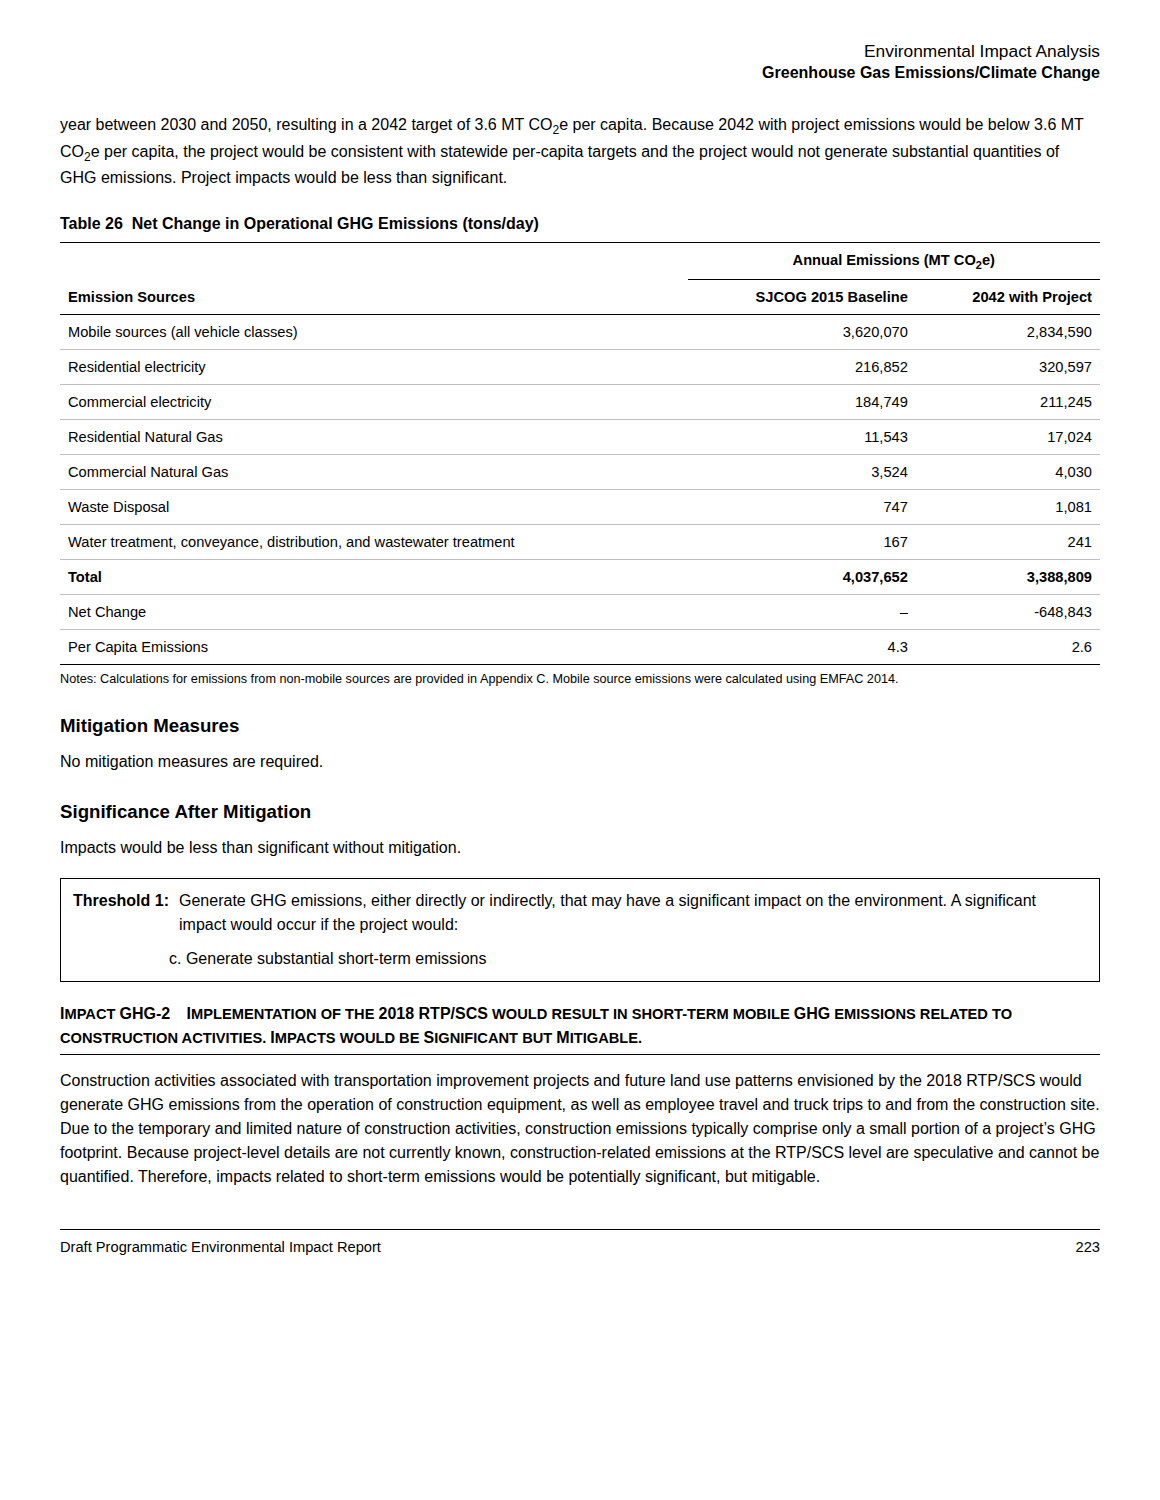Environmental Impact Analysis
Greenhouse Gas Emissions/Climate Change
year between 2030 and 2050, resulting in a 2042 target of 3.6 MT CO2e per capita. Because 2042 with project emissions would be below 3.6 MT CO2e per capita, the project would be consistent with statewide per-capita targets and the project would not generate substantial quantities of GHG emissions. Project impacts would be less than significant.
Table 26 Net Change in Operational GHG Emissions (tons/day)
| | Annual Emissions (MT CO 2 e) |
| --- | --- |
| Emission Sources | SJCOG 2015 Baseline | 2042 with Project |
| Mobile sources (all vehicle classes) | 3,620,070 | 2,834,590 |
| Residential electricity | 216,852 | 320,597 |
| Commercial electricity | 184,749 | 211,245 |
| Residential Natural Gas | 11,543 | 17,024 |
| Commercial Natural Gas | 3,524 | 4,030 |
| Waste Disposal | 747 | 1,081 |
| Water treatment, conveyance, distribution, and wastewater treatment | 167 | 241 |
| Total | 4,037,652 | 3,388,809 |
| Net Change | – | -648,843 |
| Per Capita Emissions | 4.3 | 2.6 |
Notes: Calculations for emissions from non-mobile sources are provided in Appendix C. Mobile source emissions were calculated using EMFAC 2014.
Mitigation Measures
No mitigation measures are required.
Significance After Mitigation
Impacts would be less than significant without mitigation.
Threshold 1:
Generate GHG emissions, either directly or indirectly, that may have a significant impact on the environment. A significant impact would occur if the project would:
c. Generate substantial short-term emissions
IMPACT GHG-2 IMPLEMENTATION OF THE 2018 RTP/SCS WOULD RESULT IN SHORT-TERM MOBILE GHG EMISSIONS RELATED TO CONSTRUCTION ACTIVITIES. IMPACTS WOULD BE SIGNIFICANT BUT MITIGABLE.
Construction activities associated with transportation improvement projects and future land use patterns envisioned by the 2018 RTP/SCS would generate GHG emissions from the operation of construction equipment, as well as employee travel and truck trips to and from the construction site. Due to the temporary and limited nature of construction activities, construction emissions typically comprise only a small portion of a project’s GHG footprint. Because project-level details are not currently known, construction-related emissions at the RTP/SCS level are speculative and cannot be quantified. Therefore, impacts related to short-term emissions would be potentially significant, but mitigable.
Draft Programmatic Environmental Impact Report
223